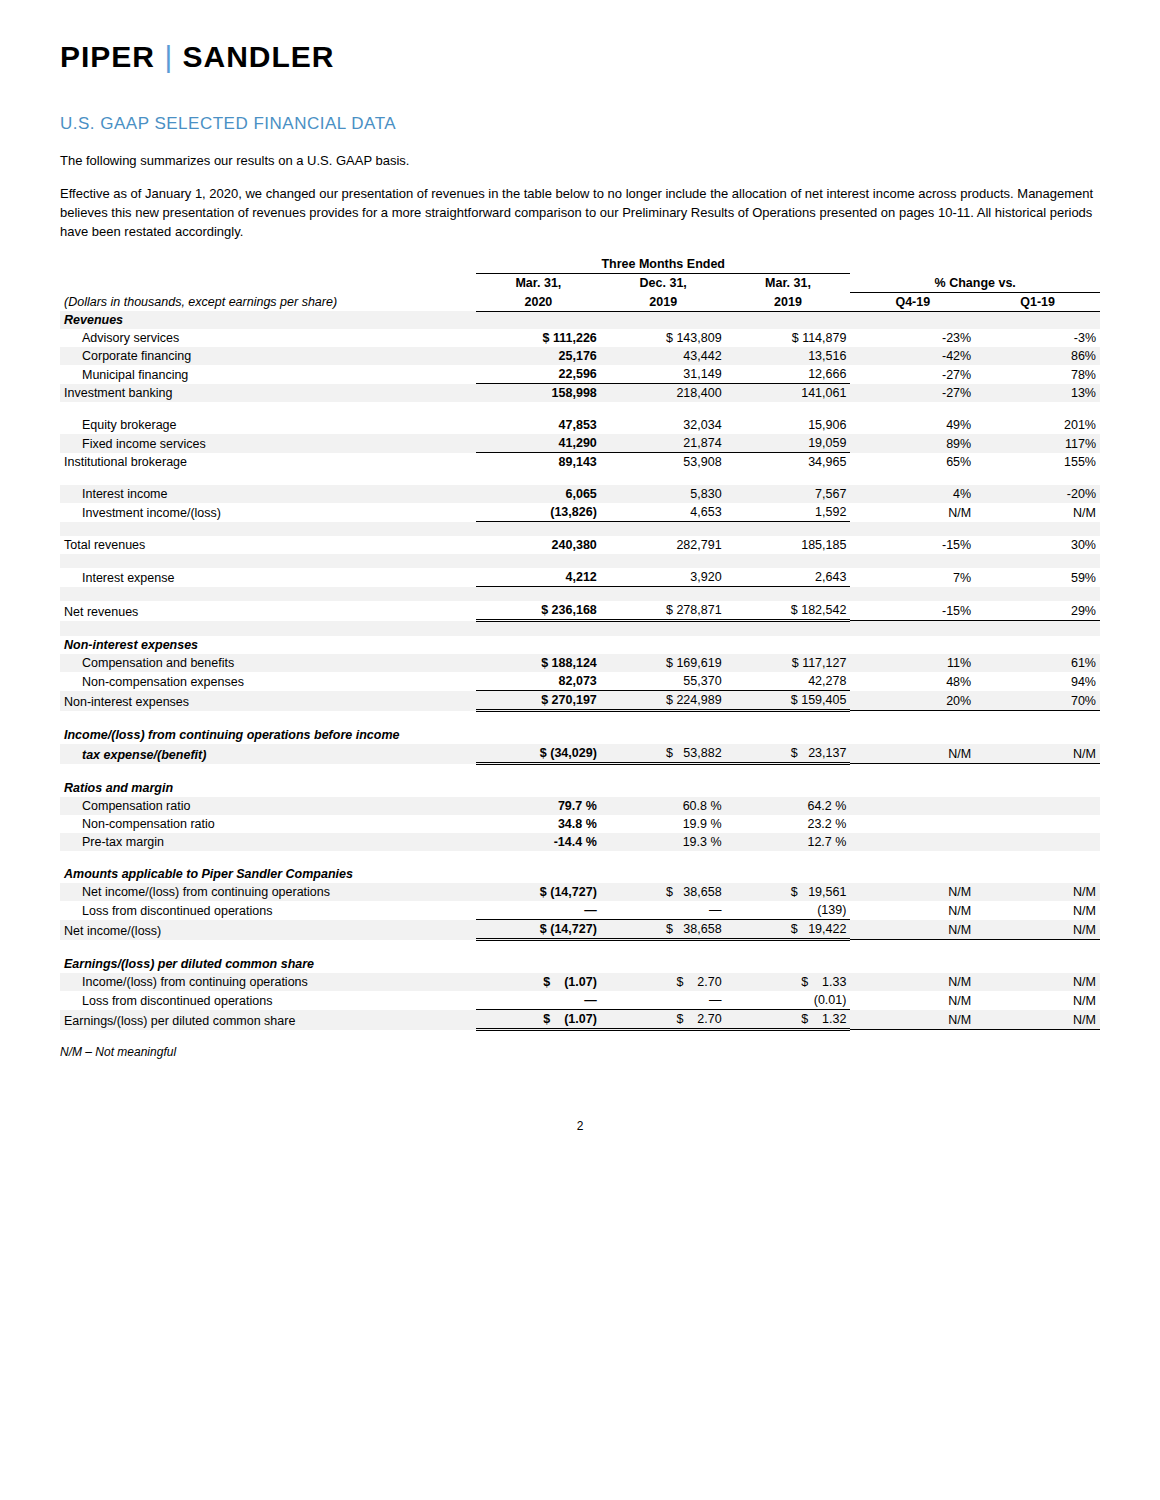PIPER | SANDLER
U.S. GAAP SELECTED FINANCIAL DATA
The following summarizes our results on a U.S. GAAP basis.
Effective as of January 1, 2020, we changed our presentation of revenues in the table below to no longer include the allocation of net interest income across products. Management believes this new presentation of revenues provides for a more straightforward comparison to our Preliminary Results of Operations presented on pages 10-11. All historical periods have been restated accordingly.
| | Three Months Ended | | |
| | Mar. 31, | Dec. 31, | Mar. 31, | % Change vs. |
| (Dollars in thousands, except earnings per share) | 2020 | 2019 | 2019 | Q4-19 | Q1-19 |
| Revenues | | | | | |
| Advisory services | $ 111,226 | $ 143,809 | $ 114,879 | -23% | -3% |
| Corporate financing | 25,176 | 43,442 | 13,516 | -42% | 86% |
| Municipal financing | 22,596 | 31,149 | 12,666 | -27% | 78% |
| Investment banking | 158,998 | 218,400 | 141,061 | -27% | 13% |
| Equity brokerage | 47,853 | 32,034 | 15,906 | 49% | 201% |
| Fixed income services | 41,290 | 21,874 | 19,059 | 89% | 117% |
| Institutional brokerage | 89,143 | 53,908 | 34,965 | 65% | 155% |
| Interest income | 6,065 | 5,830 | 7,567 | 4% | -20% |
| Investment income/(loss) | (13,826) | 4,653 | 1,592 | N/M | N/M |
| Total revenues | 240,380 | 282,791 | 185,185 | -15% | 30% |
| Interest expense | 4,212 | 3,920 | 2,643 | 7% | 59% |
| Net revenues | $ 236,168 | $ 278,871 | $ 182,542 | -15% | 29% |
| Non-interest expenses | | | | | |
| Compensation and benefits | $ 188,124 | $ 169,619 | $ 117,127 | 11% | 61% |
| Non-compensation expenses | 82,073 | 55,370 | 42,278 | 48% | 94% |
| Non-interest expenses | $ 270,197 | $ 224,989 | $ 159,405 | 20% | 70% |
| Income/(loss) from continuing operations before income | | | | | |
| tax expense/(benefit) | $ (34,029) | $ 53,882 | $ 23,137 | N/M | N/M |
| Ratios and margin | | | | | |
| Compensation ratio | 79.7 % | 60.8 % | 64.2 % | | |
| Non-compensation ratio | 34.8 % | 19.9 % | 23.2 % | | |
| Pre-tax margin | -14.4 % | 19.3 % | 12.7 % | | |
| Amounts applicable to Piper Sandler Companies | | | | | |
| Net income/(loss) from continuing operations | $ (14,727) | $ 38,658 | $ 19,561 | N/M | N/M |
| Loss from discontinued operations | — | — | (139) | N/M | N/M |
| Net income/(loss) | $ (14,727) | $ 38,658 | $ 19,422 | N/M | N/M |
| Earnings/(loss) per diluted common share | | | | | |
| Income/(loss) from continuing operations | $ (1.07) | $ 2.70 | $ 1.33 | N/M | N/M |
| Loss from discontinued operations | — | — | (0.01) | N/M | N/M |
| Earnings/(loss) per diluted common share | $ (1.07) | $ 2.70 | $ 1.32 | N/M | N/M |
N/M – Not meaningful
2